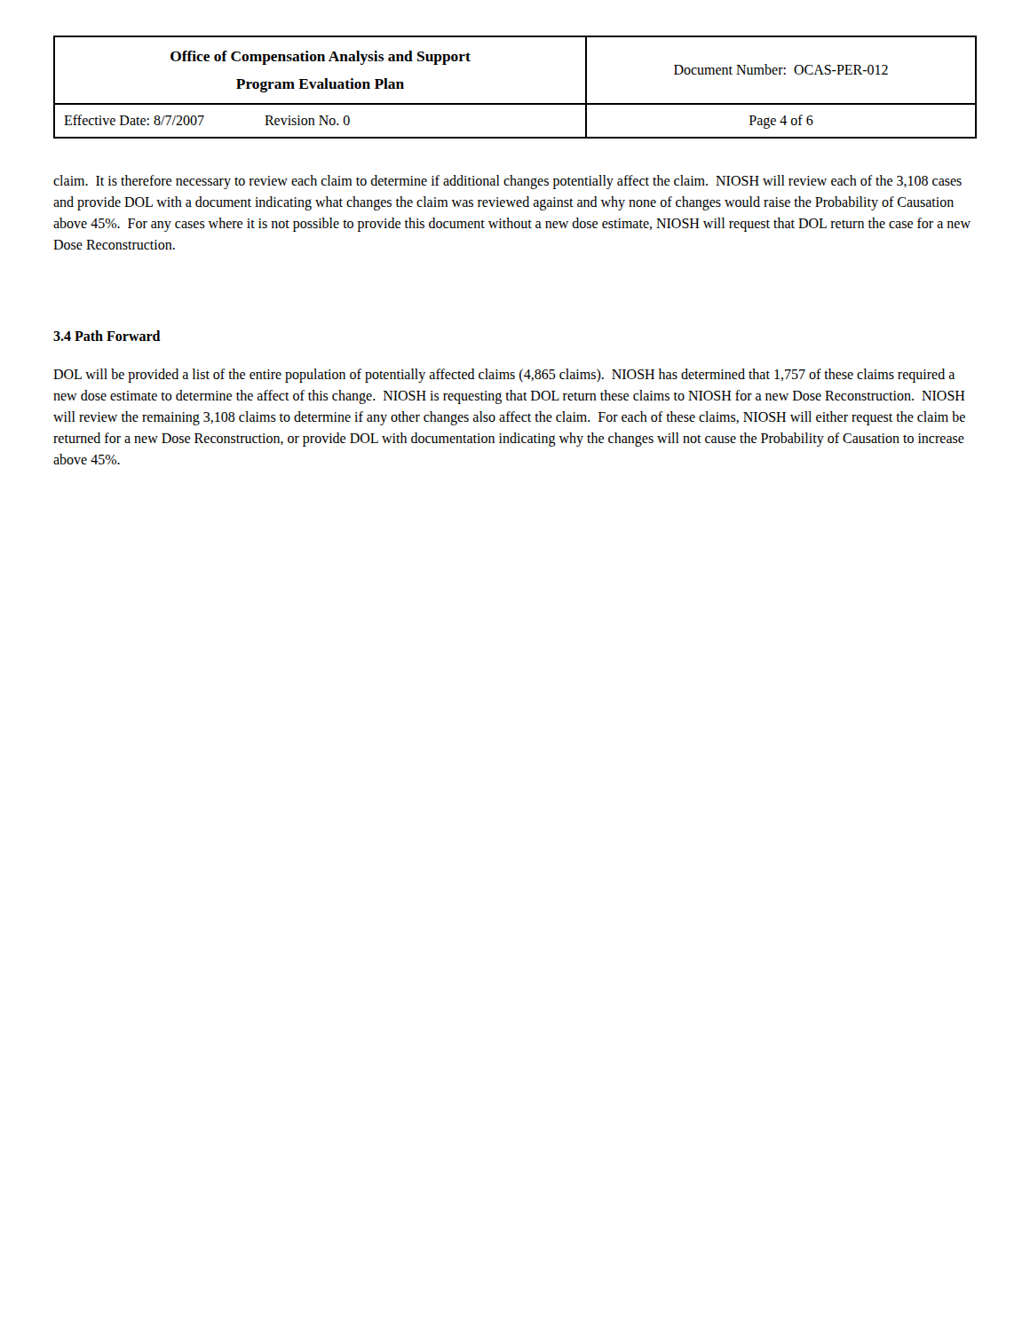| Office of Compensation Analysis and Support Program Evaluation Plan | Document Number: OCAS-PER-012 |
| Effective Date: 8/7/2007 Revision No. 0 | Page 4 of 6 |
claim. It is therefore necessary to review each claim to determine if additional changes potentially affect the claim. NIOSH will review each of the 3,108 cases and provide DOL with a document indicating what changes the claim was reviewed against and why none of changes would raise the Probability of Causation above 45%. For any cases where it is not possible to provide this document without a new dose estimate, NIOSH will request that DOL return the case for a new Dose Reconstruction.
3.4 Path Forward
DOL will be provided a list of the entire population of potentially affected claims (4,865 claims). NIOSH has determined that 1,757 of these claims required a new dose estimate to determine the affect of this change. NIOSH is requesting that DOL return these claims to NIOSH for a new Dose Reconstruction. NIOSH will review the remaining 3,108 claims to determine if any other changes also affect the claim. For each of these claims, NIOSH will either request the claim be returned for a new Dose Reconstruction, or provide DOL with documentation indicating why the changes will not cause the Probability of Causation to increase above 45%.